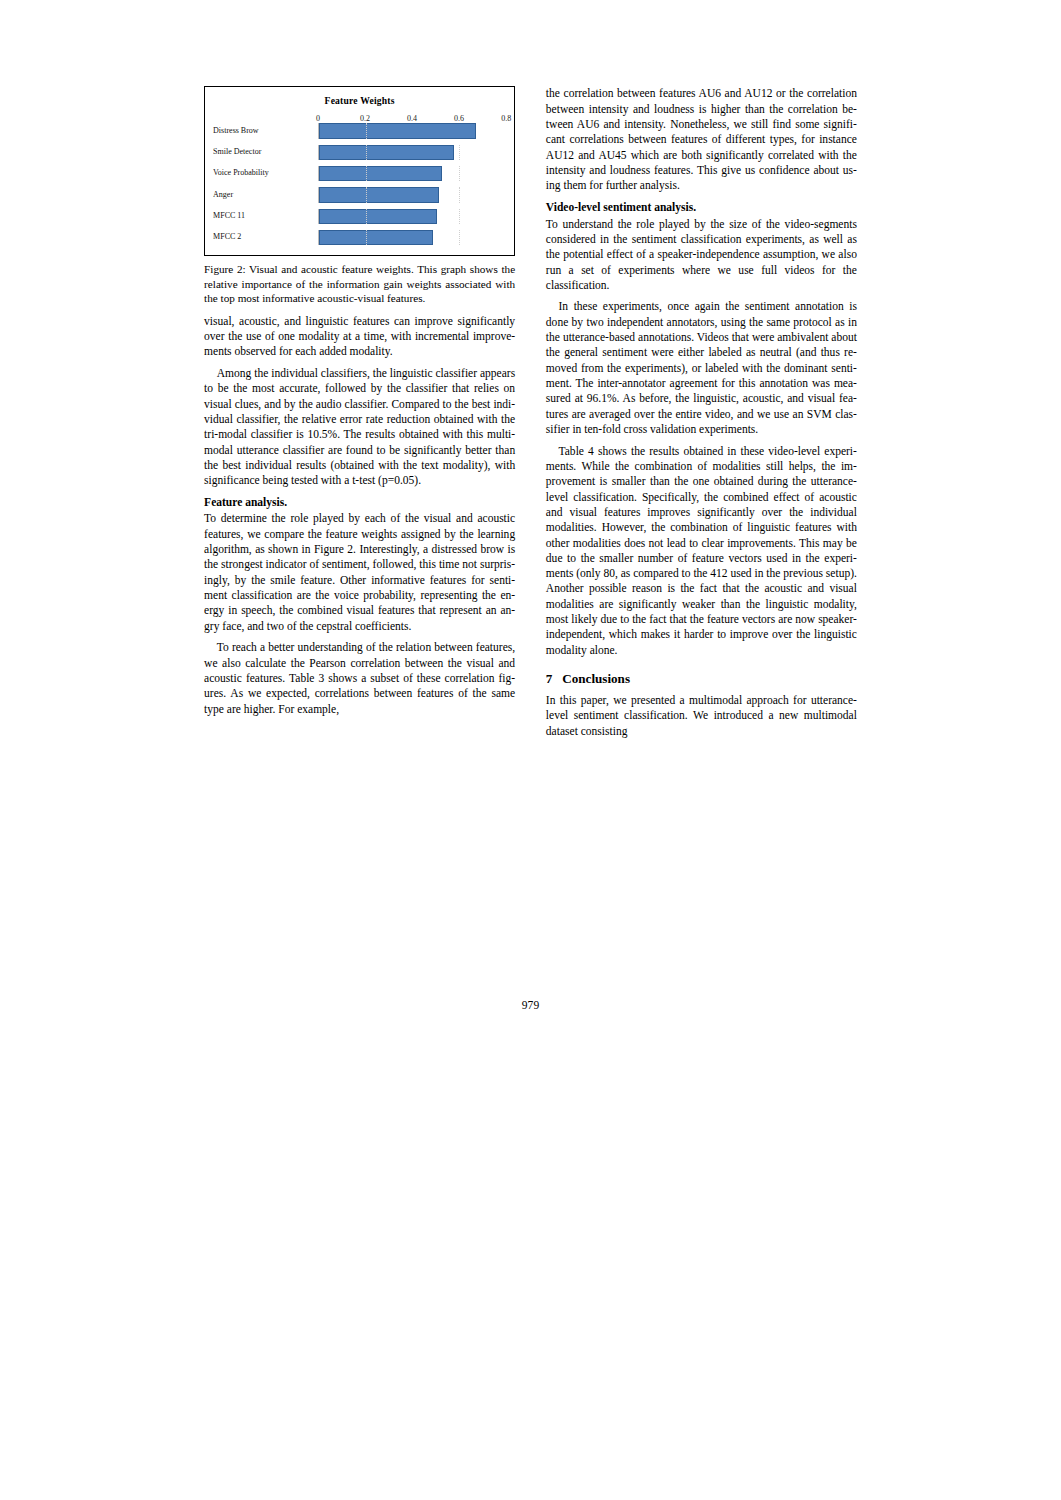Feature Weights
0 0.2 0.4 0.6 0.8
Distress Brow
Smile Detector
Voice Probability
Anger
MFCC 11
MFCC 2
Figure 2: Visual and acoustic feature weights. This graph shows the relative importance of the information gain weights associated with the top most informative acoustic-visual features.
visual, acoustic, and linguistic features can improve significantly over the use of one modality at a time, with incremental improvements observed for each added modality.
Among the individual classifiers, the linguistic classifier appears to be the most accurate, followed by the classifier that relies on visual clues, and by the audio classifier. Compared to the best individual classifier, the relative error rate reduction obtained with the tri-modal classifier is 10.5%. The results obtained with this multimodal utterance classifier are found to be significantly better than the best individual results (obtained with the text modality), with significance being tested with a t-test (p=0.05).
Feature analysis.
To determine the role played by each of the visual and acoustic features, we compare the feature weights assigned by the learning algorithm, as shown in Figure 2. Interestingly, a distressed brow is the strongest indicator of sentiment, followed, this time not surprisingly, by the smile feature. Other informative features for sentiment classification are the voice probability, representing the energy in speech, the combined visual features that represent an angry face, and two of the cepstral coefficients.
To reach a better understanding of the relation between features, we also calculate the Pearson correlation between the visual and acoustic features. Table 3 shows a subset of these correlation figures. As we expected, correlations between features of the same type are higher. For example,
the correlation between features AU6 and AU12 or the correlation between intensity and loudness is higher than the correlation between AU6 and intensity. Nonetheless, we still find some significant correlations between features of different types, for instance AU12 and AU45 which are both significantly correlated with the intensity and loudness features. This give us confidence about using them for further analysis.
Video-level sentiment analysis.
To understand the role played by the size of the video-segments considered in the sentiment classification experiments, as well as the potential effect of a speaker-independence assumption, we also run a set of experiments where we use full videos for the classification.
In these experiments, once again the sentiment annotation is done by two independent annotators, using the same protocol as in the utterance-based annotations. Videos that were ambivalent about the general sentiment were either labeled as neutral (and thus removed from the experiments), or labeled with the dominant sentiment. The inter-annotator agreement for this annotation was measured at 96.1%. As before, the linguistic, acoustic, and visual features are averaged over the entire video, and we use an SVM classifier in ten-fold cross validation experiments.
Table 4 shows the results obtained in these video-level experiments. While the combination of modalities still helps, the improvement is smaller than the one obtained during the utterance-level classification. Specifically, the combined effect of acoustic and visual features improves significantly over the individual modalities. However, the combination of linguistic features with other modalities does not lead to clear improvements. This may be due to the smaller number of feature vectors used in the experiments (only 80, as compared to the 412 used in the previous setup). Another possible reason is the fact that the acoustic and visual modalities are significantly weaker than the linguistic modality, most likely due to the fact that the feature vectors are now speaker-independent, which makes it harder to improve over the linguistic modality alone.
7 Conclusions
In this paper, we presented a multimodal approach for utterance-level sentiment classification. We introduced a new multimodal dataset consisting
979